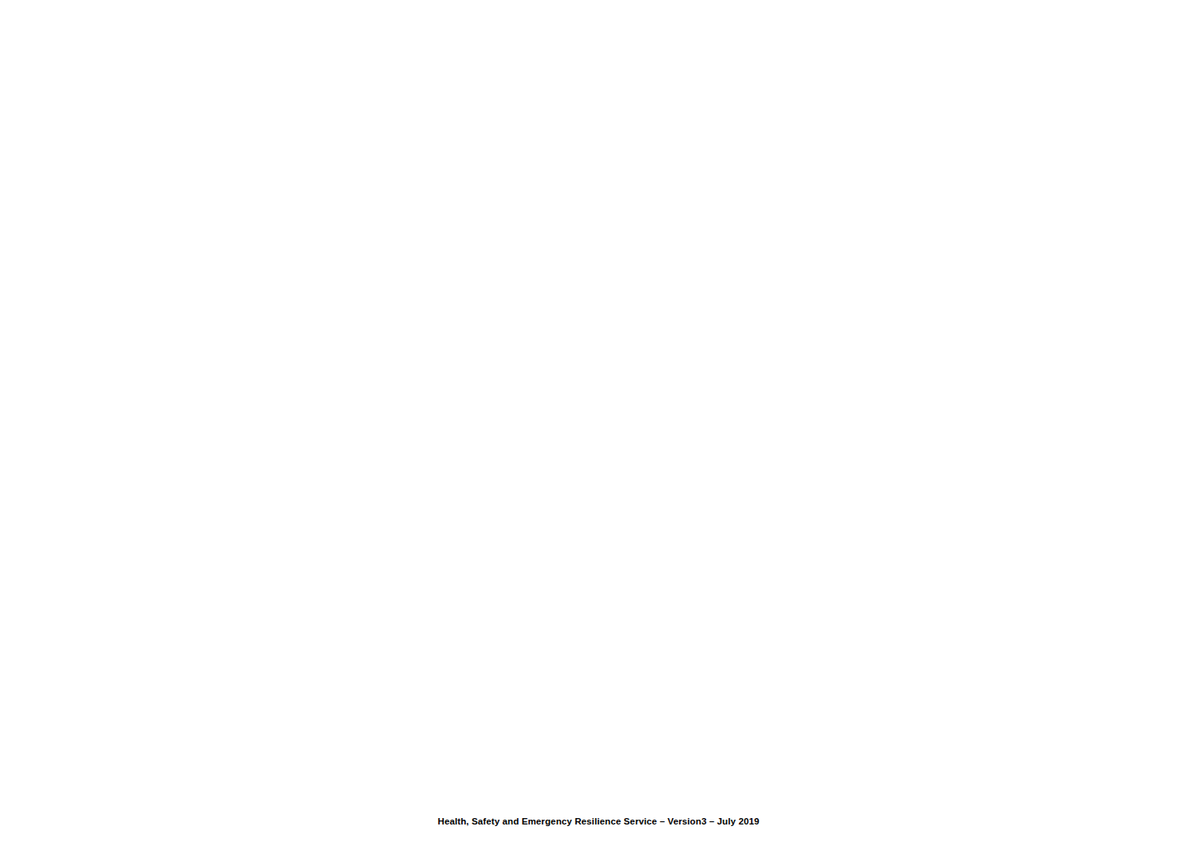Health, Safety and Emergency Resilience Service – Version3 – July 2019